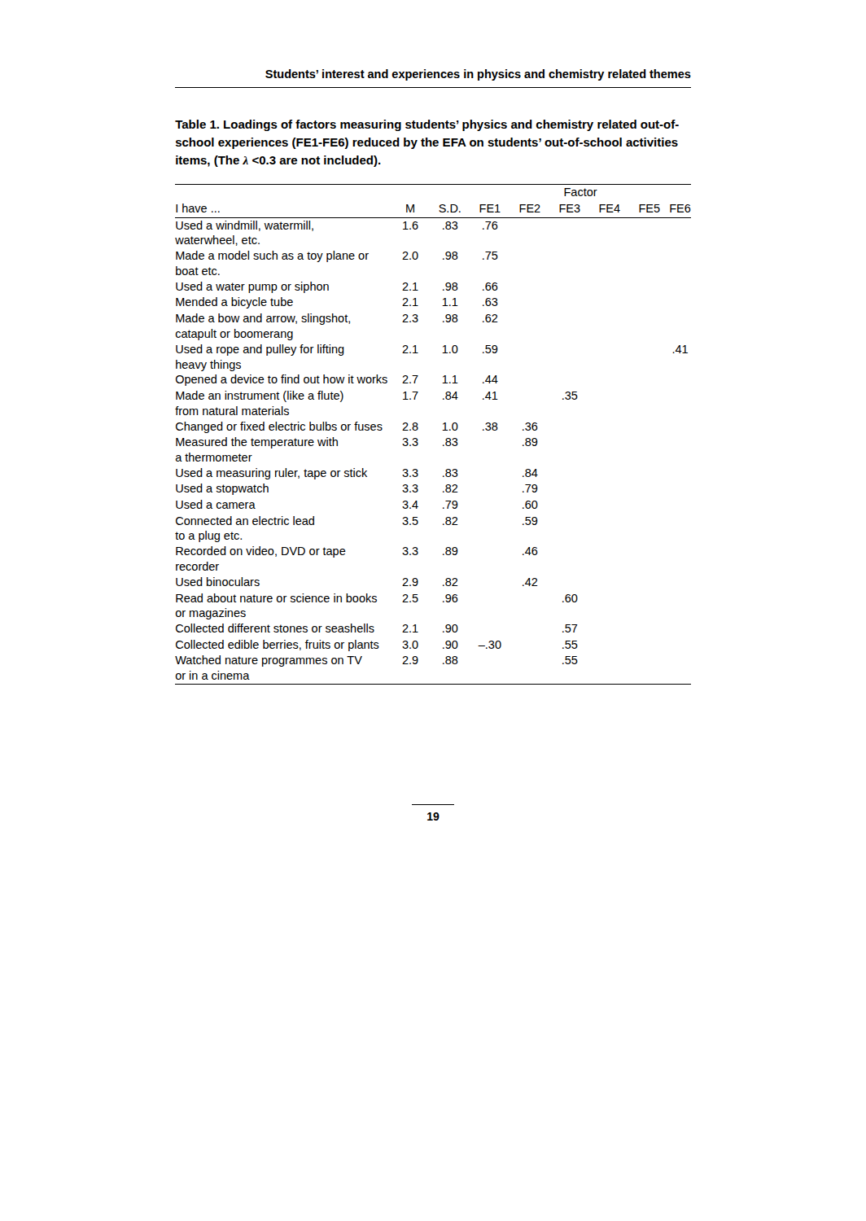Students’ interest and experiences in physics and chemistry related themes
Table 1. Loadings of factors measuring students’ physics and chemistry related out-of-school experiences (FE1-FE6) reduced by the EFA on students’ out-of-school activities items, (The λ <0.3 are not included).
| | | | Factor |
| I have ... | M | S.D. | FE1 | FE2 | FE3 | FE4 | FE5 | FE6 |
| Used a windmill, watermill, waterwheel, etc. | 1.6 | .83 | .76 | | | | | |
| Made a model such as a toy plane or boat etc. | 2.0 | .98 | .75 | | | | | |
| Used a water pump or siphon | 2.1 | .98 | .66 | | | | | |
| Mended a bicycle tube | 2.1 | 1.1 | .63 | | | | | |
| Made a bow and arrow, slingshot, catapult or boomerang | 2.3 | .98 | .62 | | | | | |
| Used a rope and pulley for lifting heavy things | 2.1 | 1.0 | .59 | | | | | .41 |
| Opened a device to find out how it works | 2.7 | 1.1 | .44 | | | | | |
| Made an instrument (like a flute) from natural materials | 1.7 | .84 | .41 | | .35 | | | |
| Changed or fixed electric bulbs or fuses | 2.8 | 1.0 | .38 | .36 | | | | |
| Measured the temperature with a thermometer | 3.3 | .83 | | .89 | | | | |
| Used a measuring ruler, tape or stick | 3.3 | .83 | | .84 | | | | |
| Used a stopwatch | 3.3 | .82 | | .79 | | | | |
| Used a camera | 3.4 | .79 | | .60 | | | | |
| Connected an electric lead to a plug etc. | 3.5 | .82 | | .59 | | | | |
| Recorded on video, DVD or tape recorder | 3.3 | .89 | | .46 | | | | |
| Used binoculars | 2.9 | .82 | | .42 | | | | |
| Read about nature or science in books or magazines | 2.5 | .96 | | | .60 | | | |
| Collected different stones or seashells | 2.1 | .90 | | | .57 | | | |
| Collected edible berries, fruits or plants | 3.0 | .90 | –.30 | | .55 | | | |
| Watched nature programmes on TV or in a cinema | 2.9 | .88 | | | .55 | | | |
19